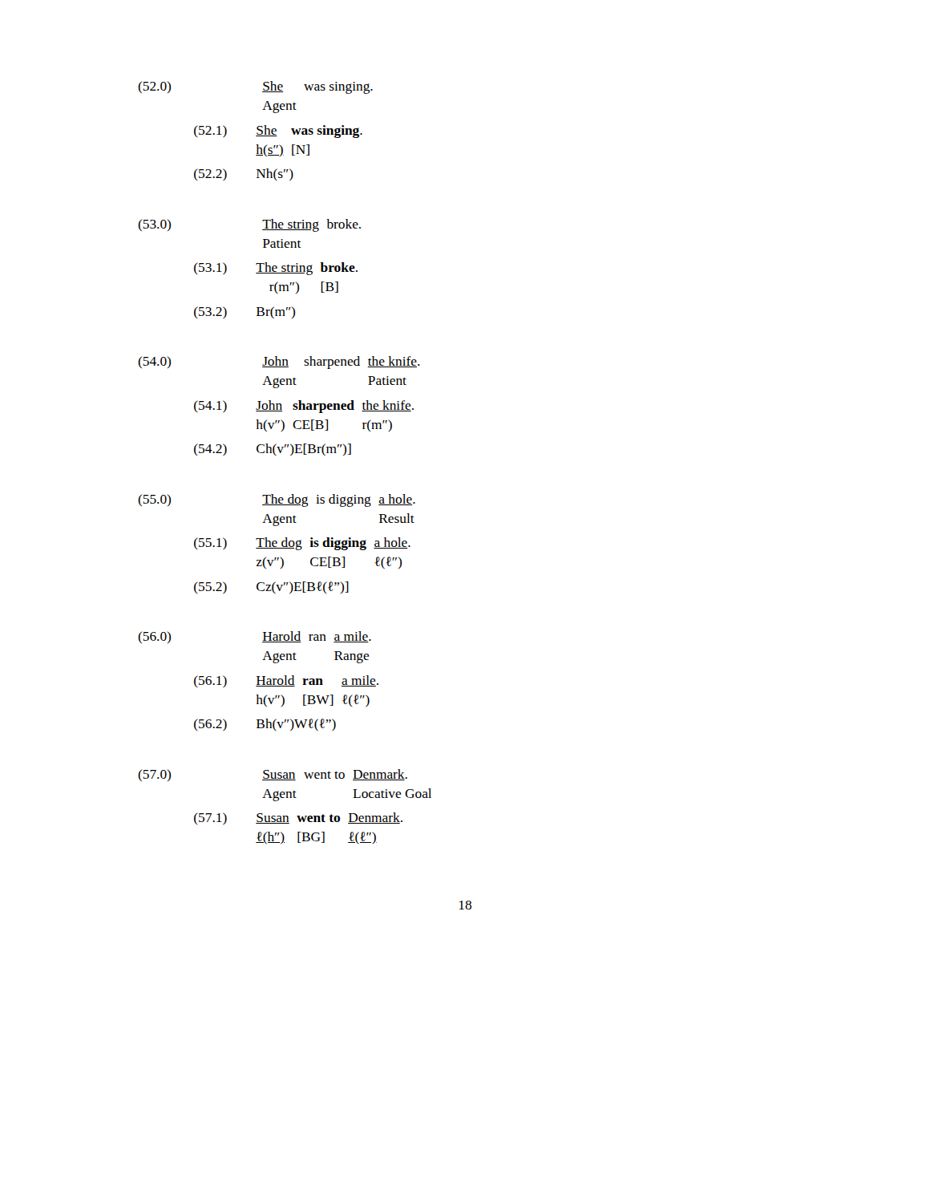(52.0)
| She | was singing. |
| Agent | |
(52.1)
| She | was singing . |
| h(s″) | [N] |
(52.2)
Nh(s″)
(53.0)
| The string | broke. |
| Patient | |
(53.1)
| The string | broke . |
| r(m″) | [B] |
(53.2)
Br(m″)
(54.0)
| John | sharpened | the knife . |
| Agent | | Patient |
(54.1)
| John | sharpened | the knife . |
| h(v″) | CE[B] | r(m″) |
(54.2)
Ch(v″)E[Br(m″)]
(55.0)
| The dog | is digging | a hole . |
| Agent | | Result |
(55.1)
| The dog | is digging | a hole . |
| z(v″) | CE[B] | ℓ(ℓ″) |
(55.2)
Cz(v″)E[Bℓ(ℓ”)]
(56.0)
| Harold | ran | a mile . |
| Agent | | Range |
(56.1)
| Harold | ran | a mile . |
| h(v″) | [BW] | ℓ(ℓ″) |
(56.2)
Bh(v″)Wℓ(ℓ”)
(57.0)
| Susan | went to | Denmark . |
| Agent | | Locative Goal |
(57.1)
| Susan | went to | Denmark . |
| ℓ(h″) | [BG] | ℓ(ℓ″) |
18